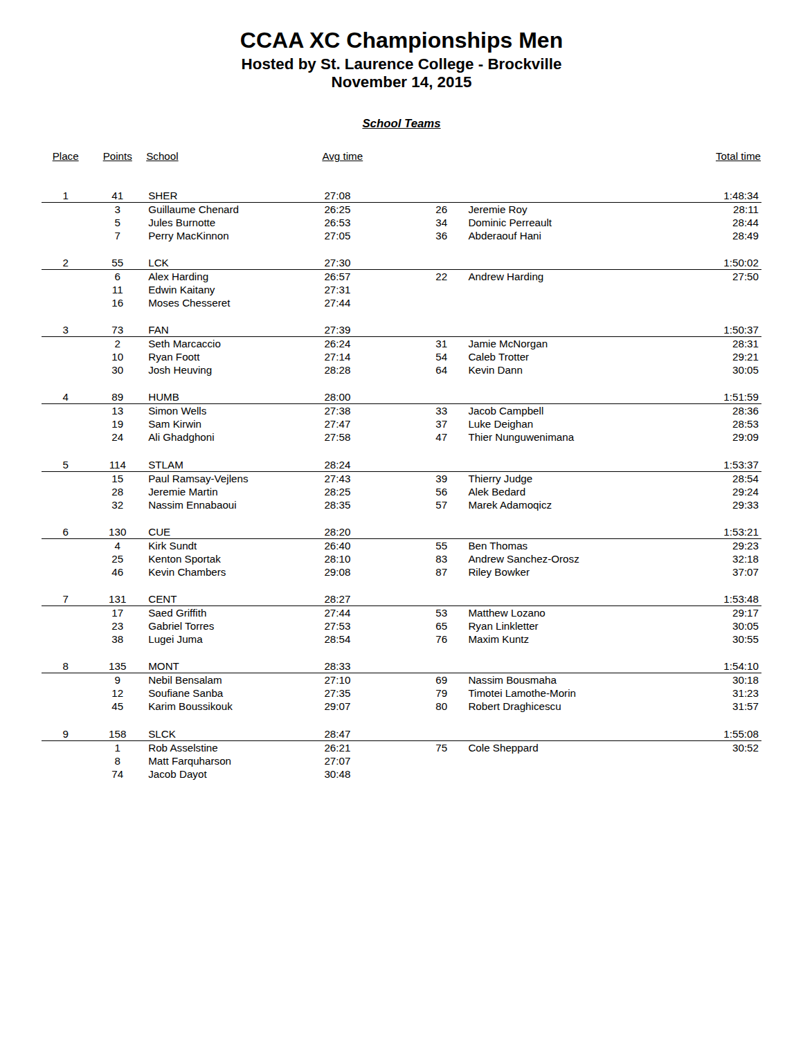CCAA XC Championships Men
Hosted by St. Laurence College - Brockville
November 14, 2015
School Teams
| Place | Points | School | Avg time | | | Total time |
| --- | --- | --- | --- | --- | --- | --- |
| 1 | 41 | SHER | 27:08 | | | 1:48:34 |
| | 3 | Guillaume Chenard | 26:25 | 26 | Jeremie Roy | 28:11 |
| | 5 | Jules Burnotte | 26:53 | 34 | Dominic Perreault | 28:44 |
| | 7 | Perry MacKinnon | 27:05 | 36 | Abderaouf Hani | 28:49 |
| 2 | 55 | LCK | 27:30 | | | 1:50:02 |
| | 6 | Alex Harding | 26:57 | 22 | Andrew Harding | 27:50 |
| | 11 | Edwin Kaitany | 27:31 | | | |
| | 16 | Moses Chesseret | 27:44 | | | |
| 3 | 73 | FAN | 27:39 | | | 1:50:37 |
| | 2 | Seth Marcaccio | 26:24 | 31 | Jamie McNorgan | 28:31 |
| | 10 | Ryan Foott | 27:14 | 54 | Caleb Trotter | 29:21 |
| | 30 | Josh Heuving | 28:28 | 64 | Kevin Dann | 30:05 |
| 4 | 89 | HUMB | 28:00 | | | 1:51:59 |
| | 13 | Simon Wells | 27:38 | 33 | Jacob Campbell | 28:36 |
| | 19 | Sam Kirwin | 27:47 | 37 | Luke Deighan | 28:53 |
| | 24 | Ali Ghadghoni | 27:58 | 47 | Thier Nunguwenimana | 29:09 |
| 5 | 114 | STLAM | 28:24 | | | 1:53:37 |
| | 15 | Paul Ramsay-Vejlens | 27:43 | 39 | Thierry Judge | 28:54 |
| | 28 | Jeremie Martin | 28:25 | 56 | Alek Bedard | 29:24 |
| | 32 | Nassim Ennabaoui | 28:35 | 57 | Marek Adamoqicz | 29:33 |
| 6 | 130 | CUE | 28:20 | | | 1:53:21 |
| | 4 | Kirk Sundt | 26:40 | 55 | Ben Thomas | 29:23 |
| | 25 | Kenton Sportak | 28:10 | 83 | Andrew Sanchez-Orosz | 32:18 |
| | 46 | Kevin Chambers | 29:08 | 87 | Riley Bowker | 37:07 |
| 7 | 131 | CENT | 28:27 | | | 1:53:48 |
| | 17 | Saed Griffith | 27:44 | 53 | Matthew Lozano | 29:17 |
| | 23 | Gabriel Torres | 27:53 | 65 | Ryan Linkletter | 30:05 |
| | 38 | Lugei Juma | 28:54 | 76 | Maxim Kuntz | 30:55 |
| 8 | 135 | MONT | 28:33 | | | 1:54:10 |
| | 9 | Nebil Bensalam | 27:10 | 69 | Nassim Bousmaha | 30:18 |
| | 12 | Soufiane Sanba | 27:35 | 79 | Timotei Lamothe-Morin | 31:23 |
| | 45 | Karim Boussikouk | 29:07 | 80 | Robert Draghicescu | 31:57 |
| 9 | 158 | SLCK | 28:47 | | | 1:55:08 |
| | 1 | Rob Asselstine | 26:21 | 75 | Cole Sheppard | 30:52 |
| | 8 | Matt Farquharson | 27:07 | | | |
| | 74 | Jacob Dayot | 30:48 | | | |